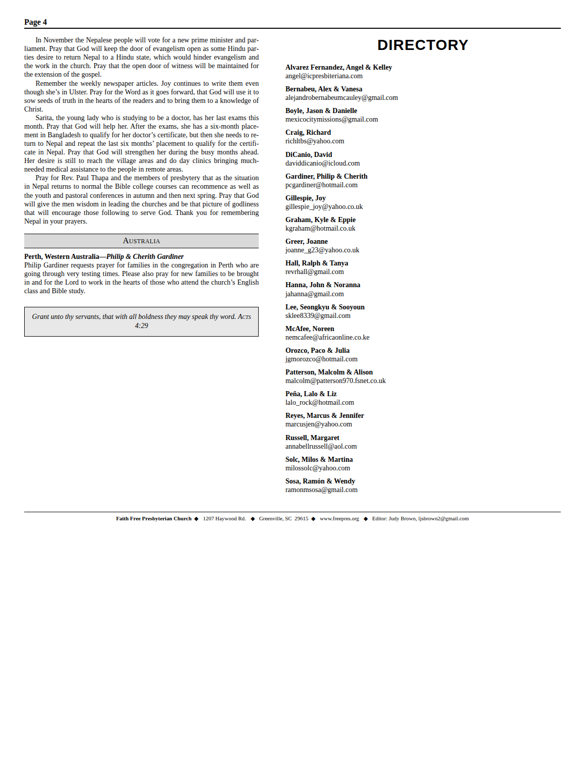Page 4
In November the Nepalese people will vote for a new prime minister and parliament. Pray that God will keep the door of evangelism open as some Hindu parties desire to return Nepal to a Hindu state, which would hinder evangelism and the work in the church. Pray that the open door of witness will be maintained for the extension of the gospel.
Remember the weekly newspaper articles. Joy continues to write them even though she’s in Ulster. Pray for the Word as it goes forward, that God will use it to sow seeds of truth in the hearts of the readers and to bring them to a knowledge of Christ.
Sarita, the young lady who is studying to be a doctor, has her last exams this month. Pray that God will help her. After the exams, she has a six-month placement in Bangladesh to qualify for her doctor’s certificate, but then she needs to return to Nepal and repeat the last six months’ placement to qualify for the certificate in Nepal. Pray that God will strengthen her during the busy months ahead. Her desire is still to reach the village areas and do day clinics bringing much-needed medical assistance to the people in remote areas.
Pray for Rev. Paul Thapa and the members of presbytery that as the situation in Nepal returns to normal the Bible college courses can recommence as well as the youth and pastoral conferences in autumn and then next spring. Pray that God will give the men wisdom in leading the churches and be that picture of godliness that will encourage those following to serve God. Thank you for remembering Nepal in your prayers.
Australia
Perth, Western Australia—Philip & Cherith Gardiner
Philip Gardiner requests prayer for families in the congregation in Perth who are going through very testing times. Please also pray for new families to be brought in and for the Lord to work in the hearts of those who attend the church’s English class and Bible study.
Grant unto thy servants, that with all boldness they may speak thy word. Acts 4:29
DIRECTORY
Alvarez Fernandez, Angel & Kelley angel@icpresbiteriana.com
Bernabeu, Alex & Vanesa alejandrobernabeumcauley@gmail.com
Boyle, Jason & Danielle mexicocitymissions@gmail.com
Craig, Richard richltbs@yahoo.com
DiCanio, David daviddicanio@icloud.com
Gardiner, Philip & Cherith pcgardiner@hotmail.com
Gillespie, Joy gillespie_joy@yahoo.co.uk
Graham, Kyle & Eppie kgraham@hotmail.co.uk
Greer, Joanne joanne_g23@yahoo.co.uk
Hall, Ralph & Tanya revrhall@gmail.com
Hanna, John & Noranna jahanna@gmail.com
Lee, Seongkyu & Sooyoun sklee8339@gmail.com
McAfee, Noreen nemcafee@africaonline.co.ke
Orozco, Paco & Julia jgmorozco@hotmail.com
Patterson, Malcolm & Alison malcolm@patterson970.fsnet.co.uk
Peña, Lalo & Liz lalo_rock@hotmail.com
Reyes, Marcus & Jennifer marcusjen@yahoo.com
Russell, Margaret annabellrussell@aol.com
Solc, Milos & Martina milossolc@yahoo.com
Sosa, Ramón & Wendy ramonmsosa@gmail.com
Faith Free Presbyterian Church ◆ 1207 Haywood Rd. ◆ Greenville, SC 29615 ◆ www.freepres.org ◆ Editor: Judy Brown, ljsbrown2@gmail.com